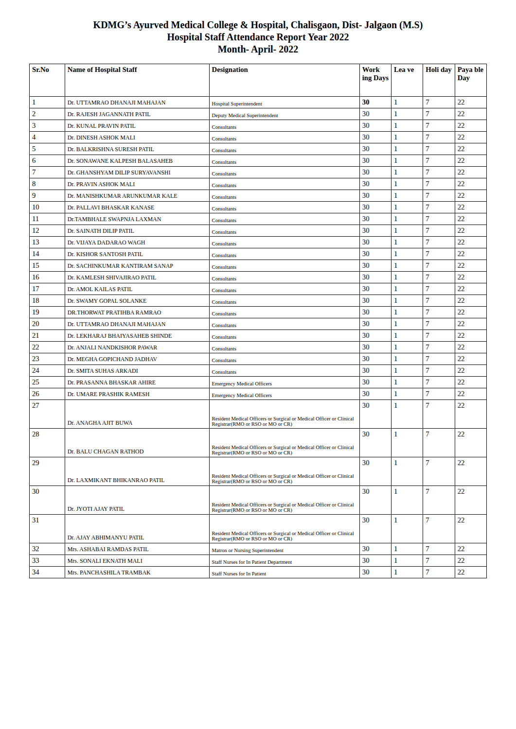KDMG’s Ayurved Medical College & Hospital, Chalisgaon, Dist- Jalgaon (M.S)
Hospital Staff Attendance Report Year 2022
Month- April- 2022
| Sr.No | Name of Hospital Staff | Designation | Work ing Days | Lea ve | Holi day | Paya ble Day |
| --- | --- | --- | --- | --- | --- | --- |
| 1 | Dr. UTTAMRAO DHANAJI MAHAJAN | Hospital Superintendent | 30 | 1 | 7 | 22 |
| 2 | Dr. RAJESH JAGANNATH PATIL | Deputy Medical Superintendent | 30 | 1 | 7 | 22 |
| 3 | Dr. KUNAL PRAVIN PATIL | Consultants | 30 | 1 | 7 | 22 |
| 4 | Dr. DINESH ASHOK MALI | Consultants | 30 | 1 | 7 | 22 |
| 5 | Dr. BALKRISHNA SURESH PATIL | Consultants | 30 | 1 | 7 | 22 |
| 6 | Dr. SONAWANE KALPESH BALASAHEB | Consultants | 30 | 1 | 7 | 22 |
| 7 | Dr. GHANSHYAM DILIP SURYAVANSHI | Consultants | 30 | 1 | 7 | 22 |
| 8 | Dr. PRAVIN ASHOK MALI | Consultants | 30 | 1 | 7 | 22 |
| 9 | Dr. MANISHKUMAR ARUNKUMAR KALE | Consultants | 30 | 1 | 7 | 22 |
| 10 | Dr. PALLAVI BHASKAR KANASE | Consultants | 30 | 1 | 7 | 22 |
| 11 | Dr.TAMBHALE SWAPNJA LAXMAN | Consultants | 30 | 1 | 7 | 22 |
| 12 | Dr. SAINATH DILIP PATIL | Consultants | 30 | 1 | 7 | 22 |
| 13 | Dr. VIJAYA DADARAO WAGH | Consultants | 30 | 1 | 7 | 22 |
| 14 | Dr. KISHOR SANTOSH PATIL | Consultants | 30 | 1 | 7 | 22 |
| 15 | Dr. SACHINKUMAR KANTIRAM SANAP | Consultants | 30 | 1 | 7 | 22 |
| 16 | Dr. KAMLESH SHIVAJIRAO PATIL | Consultants | 30 | 1 | 7 | 22 |
| 17 | Dr. AMOL KAILAS PATIL | Consultants | 30 | 1 | 7 | 22 |
| 18 | Dr. SWAMY GOPAL SOLANKE | Consultants | 30 | 1 | 7 | 22 |
| 19 | DR.THORWAT PRATIHBA RAMRAO | Consultants | 30 | 1 | 7 | 22 |
| 20 | Dr. UTTAMRAO DHANAJI MAHAJAN | Consultants | 30 | 1 | 7 | 22 |
| 21 | Dr. LEKHARAJ BHAIYASAHEB SHINDE | Consultants | 30 | 1 | 7 | 22 |
| 22 | Dr. ANJALI NANDKISHOR PAWAR | Consultants | 30 | 1 | 7 | 22 |
| 23 | Dr. MEGHA GOPICHAND JADHAV | Consultants | 30 | 1 | 7 | 22 |
| 24 | Dr. SMITA SUHAS ARKADI | Consultants | 30 | 1 | 7 | 22 |
| 25 | Dr. PRASANNA BHASKAR AHIRE | Emergency Medical Officers | 30 | 1 | 7 | 22 |
| 26 | Dr. UMARE PRASHIK RAMESH | Emergency Medical Officers | 30 | 1 | 7 | 22 |
| 27 | Dr. ANAGHA AJIT BUWA | Resident Medical Officers or Surgical or Medical Officer or Clinical Registrar(RMO or RSO or MO or CR) | 30 | 1 | 7 | 22 |
| 28 | Dr. BALU CHAGAN RATHOD | Resident Medical Officers or Surgical or Medical Officer or Clinical Registrar(RMO or RSO or MO or CR) | 30 | 1 | 7 | 22 |
| 29 | Dr. LAXMIKANT BHIKANRAO PATIL | Resident Medical Officers or Surgical or Medical Officer or Clinical Registrar(RMO or RSO or MO or CR) | 30 | 1 | 7 | 22 |
| 30 | Dr. JYOTI AJAY PATIL | Resident Medical Officers or Surgical or Medical Officer or Clinical Registrar(RMO or RSO or MO or CR) | 30 | 1 | 7 | 22 |
| 31 | Dr. AJAY ABHIMANYU PATIL | Resident Medical Officers or Surgical or Medical Officer or Clinical Registrar(RMO or RSO or MO or CR) | 30 | 1 | 7 | 22 |
| 32 | Mrs. ASHABAI RAMDAS PATIL | Matron or Nursing Superintendent | 30 | 1 | 7 | 22 |
| 33 | Mrs. SONALI EKNATH MALI | Staff Nurses for In Patient Department | 30 | 1 | 7 | 22 |
| 34 | Mrs. PANCHASHILA TRAMBAK | Staff Nurses for In Patient | 30 | 1 | 7 | 22 |